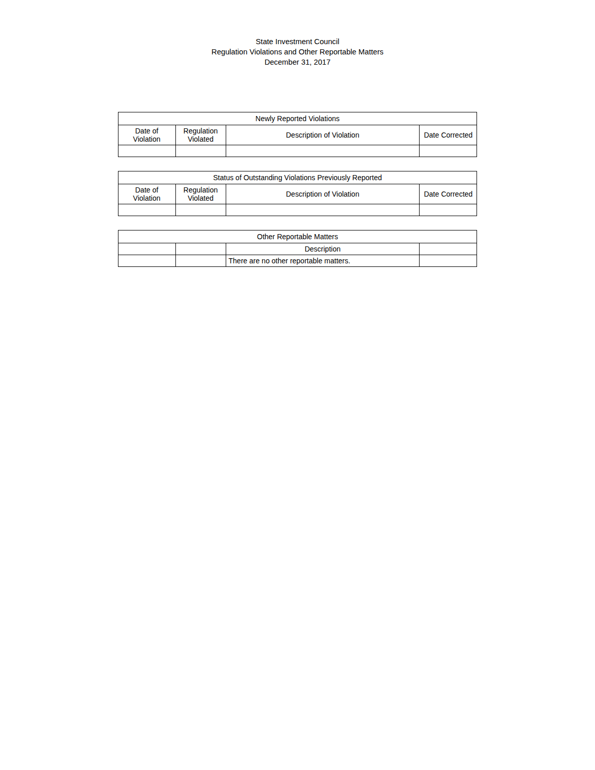State Investment Council
Regulation Violations and Other Reportable Matters
December 31, 2017
| Newly Reported Violations |
| Date of Violation | Regulation Violated | Description of Violation | Date Corrected |
| Status of Outstanding Violations Previously Reported |
| Date of Violation | Regulation Violated | Description of Violation | Date Corrected |
| Other Reportable Matters |
| | | Description | |
| | | There are no other reportable matters. | |